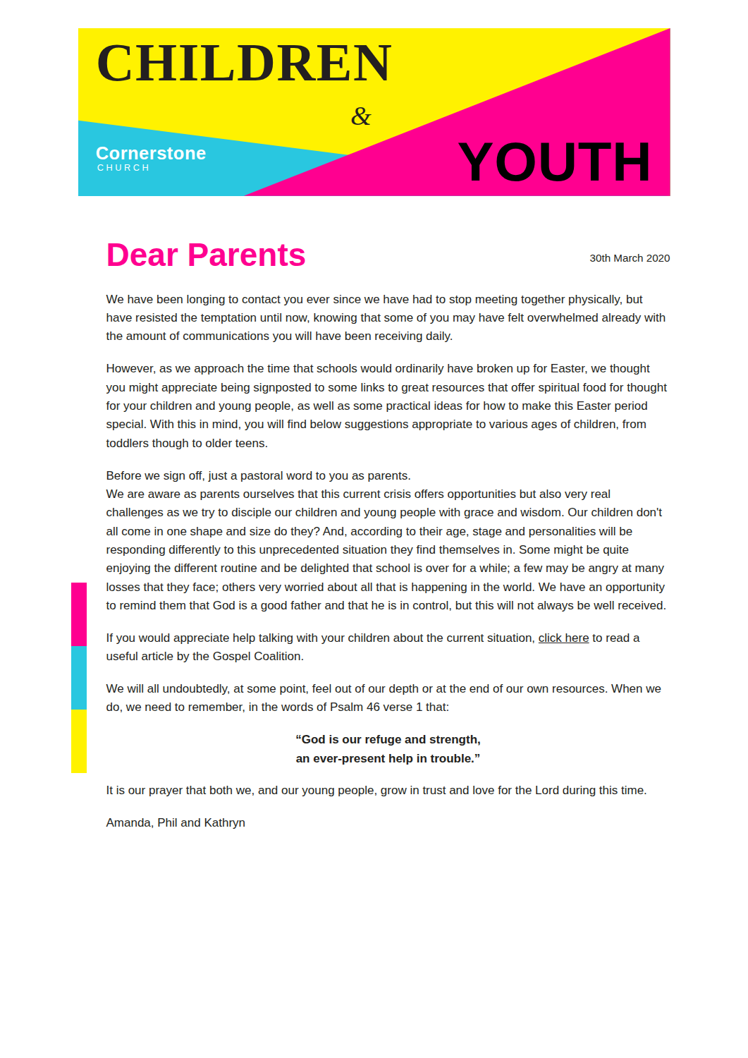CHILDREN
& YOUTH
Cornerstone CHURCH
Dear Parents
30th March 2020
We have been longing to contact you ever since we have had to stop meeting together physically, but have resisted the temptation until now, knowing that some of you may have felt overwhelmed already with the amount of communications you will have been receiving daily.
However, as we approach the time that schools would ordinarily have broken up for Easter, we thought you might appreciate being signposted to some links to great resources that offer spiritual food for thought for your children and young people, as well as some practical ideas for how to make this Easter period special. With this in mind, you will find below suggestions appropriate to various ages of children, from toddlers though to older teens.
Before we sign off, just a pastoral word to you as parents.
We are aware as parents ourselves that this current crisis offers opportunities but also very real challenges as we try to disciple our children and young people with grace and wisdom. Our children don't all come in one shape and size do they? And, according to their age, stage and personalities will be responding differently to this unprecedented situation they find themselves in. Some might be quite enjoying the different routine and be delighted that school is over for a while; a few may be angry at many losses that they face; others very worried about all that is happening in the world. We have an opportunity to remind them that God is a good father and that he is in control, but this will not always be well received.
If you would appreciate help talking with your children about the current situation, click here to read a useful article by the Gospel Coalition.
We will all undoubtedly, at some point, feel out of our depth or at the end of our own resources. When we do, we need to remember, in the words of Psalm 46 verse 1 that:
“God is our refuge and strength,
an ever-present help in trouble.”
It is our prayer that both we, and our young people, grow in trust and love for the Lord during this time.
Amanda, Phil and Kathryn